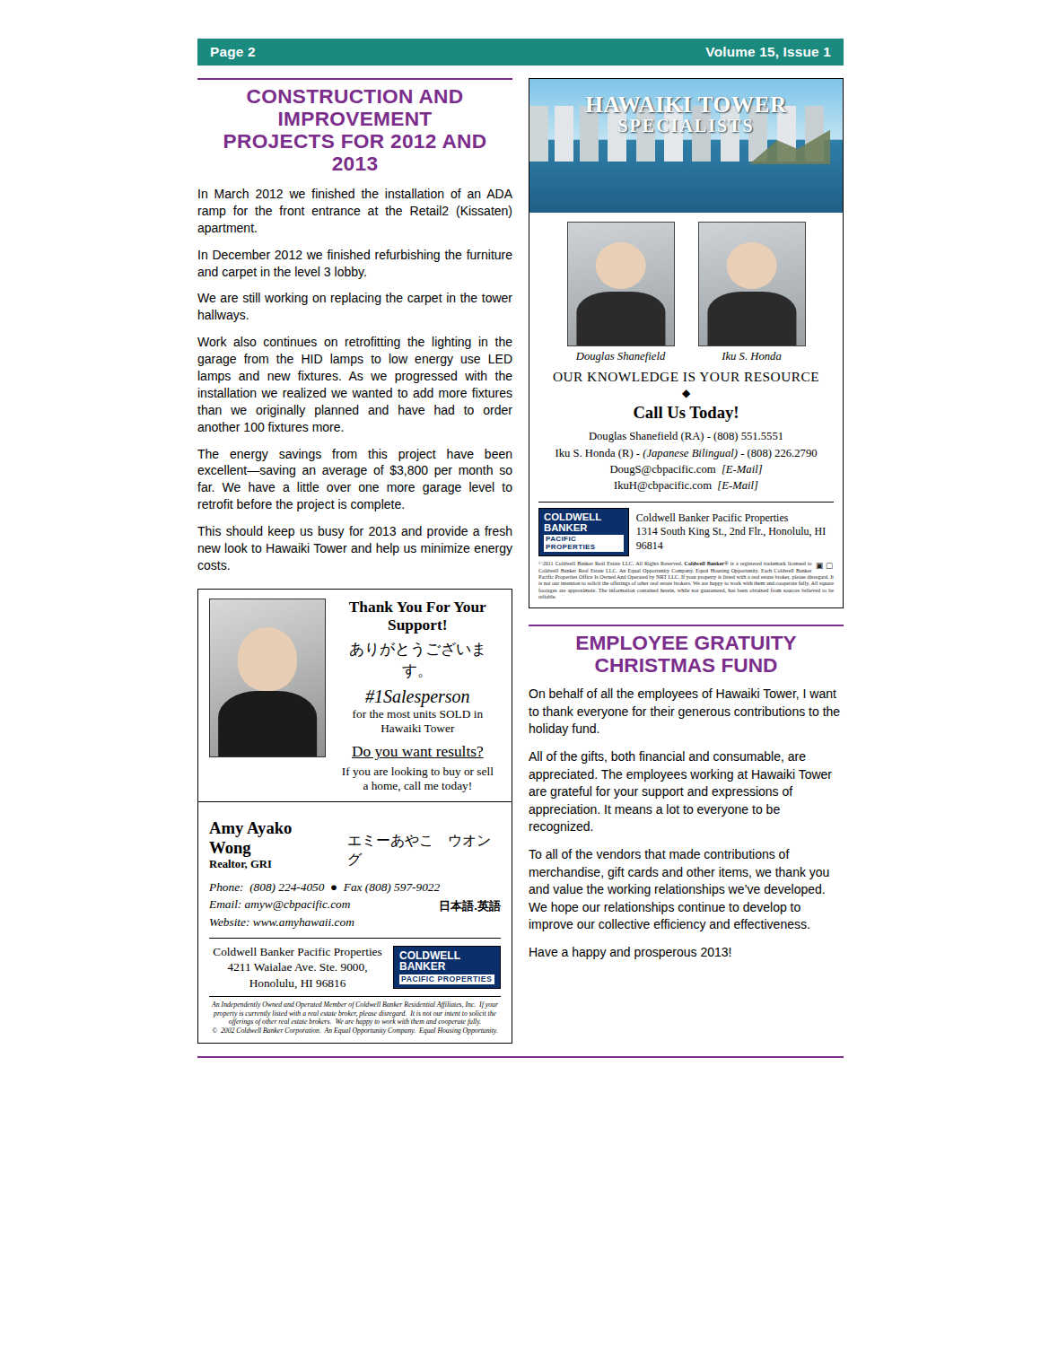Page 2
Volume 15, Issue 1
CONSTRUCTION AND IMPROVEMENT
PROJECTS FOR 2012 AND 2013
In March 2012 we finished the installation of an ADA ramp for the front entrance at the Retail2 (Kissaten) apartment.
In December 2012 we finished refurbishing the furniture and carpet in the level 3 lobby.
We are still working on replacing the carpet in the tower hallways.
Work also continues on retrofitting the lighting in the garage from the HID lamps to low energy use LED lamps and new fixtures. As we progressed with the installation we realized we wanted to add more fixtures than we originally planned and have had to order another 100 fixtures more.
The energy savings from this project have been excellent—saving an average of $3,800 per month so far. We have a little over one more garage level to retrofit before the project is complete.
This should keep us busy for 2013 and provide a fresh new look to Hawaiki Tower and help us minimize energy costs.
Thank You For Your Support!
ありがとうございます。
#1Salesperson
for the most units SOLD in
Hawaiki Tower
Do you want results?
If you are looking to buy or sell
a home, call me today!
Amy Ayako Wong
Realtor, GRI
エミーあやこ　ウオング
Phone: (808) 224-4050 ● Fax (808) 597-9022
Email: amyw@cbpacific.com
Website: www.amyhawaii.com 日本語.英語
Coldwell Banker Pacific Properties
4211 Waialae Ave. Ste. 9000, Honolulu, HI 96816
COLDWELL
BANKER
PACIFIC PROPERTIES
An Independently Owned and Operated Member of Coldwell Banker Residential Affiliates, Inc. If your property is currently listed with a real estate broker, please disregard. It is not our intent to solicit the offerings of other real estate brokers. We are happy to work with them and cooperate fully.
© 2002 Coldwell Banker Corporation. An Equal Opportunity Company. Equal Housing Opportunity.
HAWAIKI TOWERSPECIALISTS
Douglas Shanefield
Iku S. Honda
OUR KNOWLEDGE IS YOUR RESOURCE
◆
Call Us Today!
Douglas Shanefield (RA) - (808) 551.5551
Iku S. Honda (R) - (Japanese Bilingual) - (808) 226.2790
DougS@cbpacific.com [E-Mail]
IkuH@cbpacific.com [E-Mail]
COLDWELL
BANKER
PACIFIC PROPERTIES
Coldwell Banker Pacific Properties
1314 South King St., 2nd Flr., Honolulu, HI 96814
▣ ▢ ©2011 Coldwell Banker Real Estate LLC. All Rights Reserved. Coldwell Banker® is a registered trademark licensed to Coldwell Banker Real Estate LLC. An Equal Opportunity Company. Equal Housing Opportunity. Each Coldwell Banker Pacific Properties Office Is Owned And Operated by NRT LLC. If your property is listed with a real estate broker, please disregard. It is not our intention to solicit the offerings of other real estate brokers. We are happy to work with them and cooperate fully. All square footages are approximate. The information contained herein, while not guaranteed, has been obtained from sources believed to be reliable.
EMPLOYEE GRATUITY
CHRISTMAS FUND
On behalf of all the employees of Hawaiki Tower, I want to thank everyone for their generous contributions to the holiday fund.
All of the gifts, both financial and consumable, are appreciated. The employees working at Hawaiki Tower are grateful for your support and expressions of appreciation. It means a lot to everyone to be recognized.
To all of the vendors that made contributions of merchandise, gift cards and other items, we thank you and value the working relationships we’ve developed. We hope our relationships continue to develop to improve our collective efficiency and effectiveness.
Have a happy and prosperous 2013!